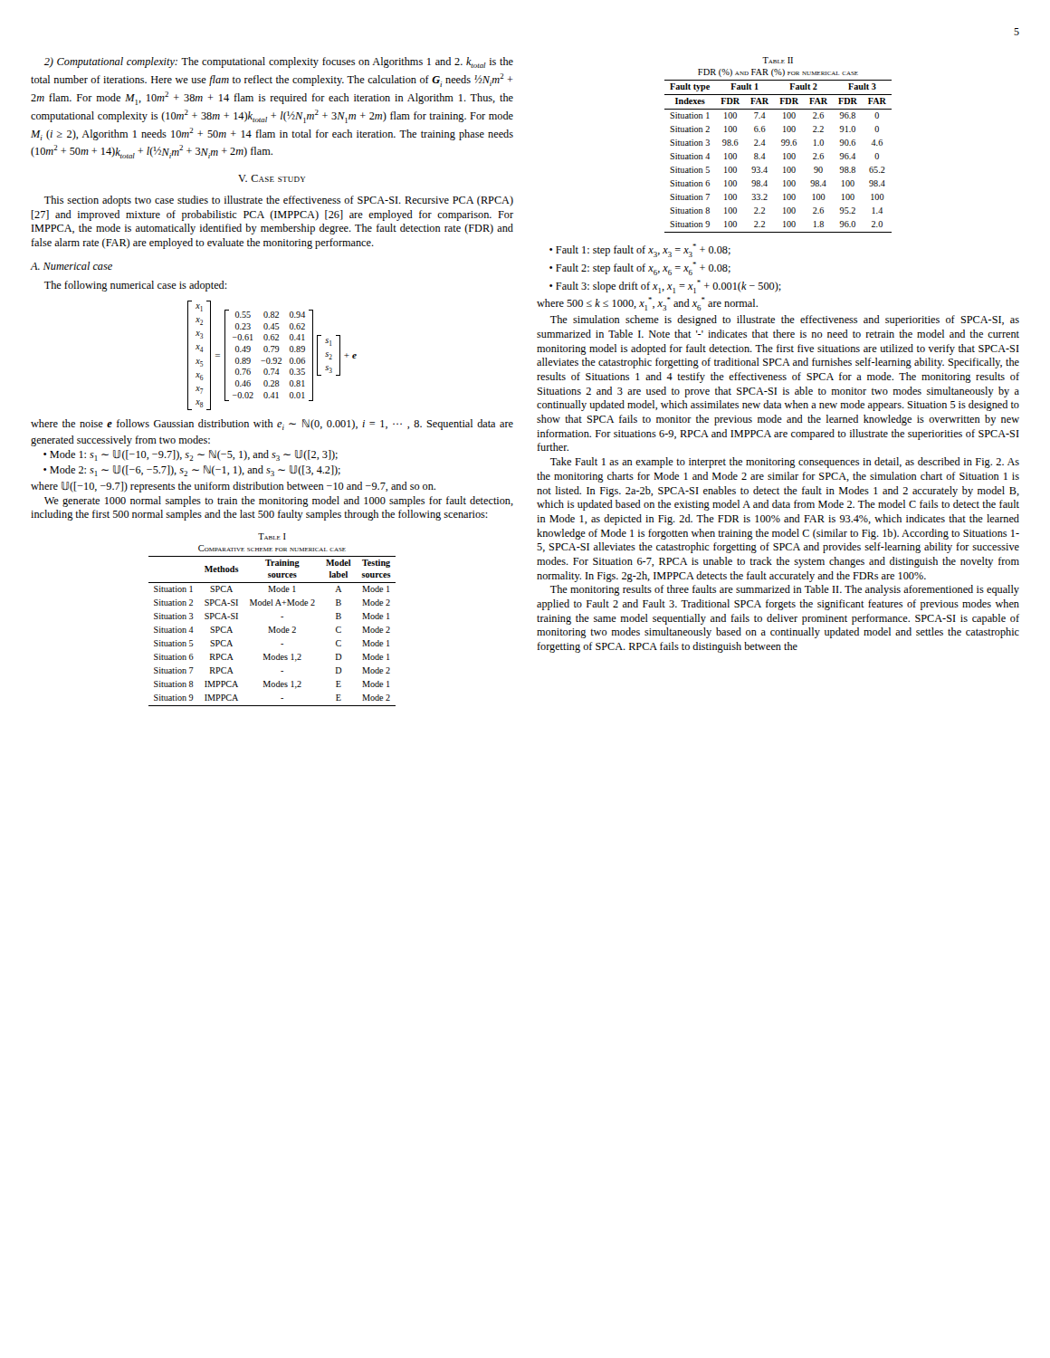5
2) Computational complexity: The computational complexity focuses on Algorithms 1 and 2. ktotal is the total number of iterations. Here we use flam to reflect the complexity. The calculation of Gi needs ½Nim2 + 2m flam. For mode M1, 10m2 + 38m + 14 flam is required for each iteration in Algorithm 1. Thus, the computational complexity is (10m2 + 38m + 14)ktotal + l(½N1m2 + 3N1m + 2m) flam for training. For mode Mi (i ≥ 2), Algorithm 1 needs 10m2 + 50m + 14 flam in total for each iteration. The training phase needs (10m2 + 50m + 14)ktotal + l(½Nim2 + 3Nim + 2m) flam.
V. Case study
This section adopts two case studies to illustrate the effectiveness of SPCA-SI. Recursive PCA (RPCA) [27] and improved mixture of probabilistic PCA (IMPPCA) [26] are employed for comparison. For IMPPCA, the mode is automatically identified by membership degree. The fault detection rate (FDR) and false alarm rate (FAR) are employed to evaluate the monitoring performance.
A. Numerical case
The following numerical case is adopted:
| x 1 |
| x 2 |
| x 3 |
| x 4 |
| x 5 |
| x 6 |
| x 7 |
| x 8 |
=
| 0.55 | 0.82 | 0.94 |
| 0.23 | 0.45 | 0.62 |
| −0.61 | 0.62 | 0.41 |
| 0.49 | 0.79 | 0.89 |
| 0.89 | −0.92 | 0.06 |
| 0.76 | 0.74 | 0.35 |
| 0.46 | 0.28 | 0.81 |
| −0.02 | 0.41 | 0.01 |
| s 1 |
| s 2 |
| s 3 |
+ e
where the noise e follows Gaussian distribution with ei ∼ ℕ(0, 0.001), i = 1, ··· , 8. Sequential data are generated successively from two modes:
Mode 1: s1 ∼ 𝕌([−10, −9.7]), s2 ∼ ℕ(−5, 1), and s3 ∼ 𝕌([2, 3]);
Mode 2: s1 ∼ 𝕌([−6, −5.7]), s2 ∼ ℕ(−1, 1), and s3 ∼ 𝕌([3, 4.2]);
where 𝕌([−10, −9.7]) represents the uniform distribution between −10 and −9.7, and so on.
We generate 1000 normal samples to train the monitoring model and 1000 samples for fault detection, including the first 500 normal samples and the last 500 faulty samples through the following scenarios:
Table I
Comparative scheme for numerical case
| | Methods | Training sources | Model label | Testing sources |
| --- | --- | --- | --- | --- |
| Situation 1 | SPCA | Mode 1 | A | Mode 1 |
| Situation 2 | SPCA-SI | Model A+Mode 2 | B | Mode 2 |
| Situation 3 | SPCA-SI | - | B | Mode 1 |
| Situation 4 | SPCA | Mode 2 | C | Mode 2 |
| Situation 5 | SPCA | - | C | Mode 1 |
| Situation 6 | RPCA | Modes 1,2 | D | Mode 1 |
| Situation 7 | RPCA | - | D | Mode 2 |
| Situation 8 | IMPPCA | Modes 1,2 | E | Mode 1 |
| Situation 9 | IMPPCA | - | E | Mode 2 |
Table II
FDR (%) and FAR (%) for numerical case
| Fault type | Fault 1 | Fault 2 | Fault 3 |
| --- | --- | --- | --- |
| Indexes | FDR | FAR | FDR | FAR | FDR | FAR |
| Situation 1 | 100 | 7.4 | 100 | 2.6 | 96.8 | 0 |
| Situation 2 | 100 | 6.6 | 100 | 2.2 | 91.0 | 0 |
| Situation 3 | 98.6 | 2.4 | 99.6 | 1.0 | 90.6 | 4.6 |
| Situation 4 | 100 | 8.4 | 100 | 2.6 | 96.4 | 0 |
| Situation 5 | 100 | 93.4 | 100 | 90 | 98.8 | 65.2 |
| Situation 6 | 100 | 98.4 | 100 | 98.4 | 100 | 98.4 |
| Situation 7 | 100 | 33.2 | 100 | 100 | 100 | 100 |
| Situation 8 | 100 | 2.2 | 100 | 2.6 | 95.2 | 1.4 |
| Situation 9 | 100 | 2.2 | 100 | 1.8 | 96.0 | 2.0 |
Fault 1: step fault of x3, x3 = x3* + 0.08;
Fault 2: step fault of x6, x6 = x6* + 0.08;
Fault 3: slope drift of x1, x1 = x1* + 0.001(k − 500);
where 500 ≤ k ≤ 1000, x1*, x3* and x6* are normal.
The simulation scheme is designed to illustrate the effectiveness and superiorities of SPCA-SI, as summarized in Table I. Note that '-' indicates that there is no need to retrain the model and the current monitoring model is adopted for fault detection. The first five situations are utilized to verify that SPCA-SI alleviates the catastrophic forgetting of traditional SPCA and furnishes self-learning ability. Specifically, the results of Situations 1 and 4 testify the effectiveness of SPCA for a mode. The monitoring results of Situations 2 and 3 are used to prove that SPCA-SI is able to monitor two modes simultaneously by a continually updated model, which assimilates new data when a new mode appears. Situation 5 is designed to show that SPCA fails to monitor the previous mode and the learned knowledge is overwritten by new information. For situations 6-9, RPCA and IMPPCA are compared to illustrate the superiorities of SPCA-SI further.
Take Fault 1 as an example to interpret the monitoring consequences in detail, as described in Fig. 2. As the monitoring charts for Mode 1 and Mode 2 are similar for SPCA, the simulation chart of Situation 1 is not listed. In Figs. 2a-2b, SPCA-SI enables to detect the fault in Modes 1 and 2 accurately by model B, which is updated based on the existing model A and data from Mode 2. The model C fails to detect the fault in Mode 1, as depicted in Fig. 2d. The FDR is 100% and FAR is 93.4%, which indicates that the learned knowledge of Mode 1 is forgotten when training the model C (similar to Fig. 1b). According to Situations 1-5, SPCA-SI alleviates the catastrophic forgetting of SPCA and provides self-learning ability for successive modes. For Situation 6-7, RPCA is unable to track the system changes and distinguish the novelty from normality. In Figs. 2g-2h, IMPPCA detects the fault accurately and the FDRs are 100%.
The monitoring results of three faults are summarized in Table II. The analysis aforementioned is equally applied to Fault 2 and Fault 3. Traditional SPCA forgets the significant features of previous modes when training the same model sequentially and fails to deliver prominent performance. SPCA-SI is capable of monitoring two modes simultaneously based on a continually updated model and settles the catastrophic forgetting of SPCA. RPCA fails to distinguish between the